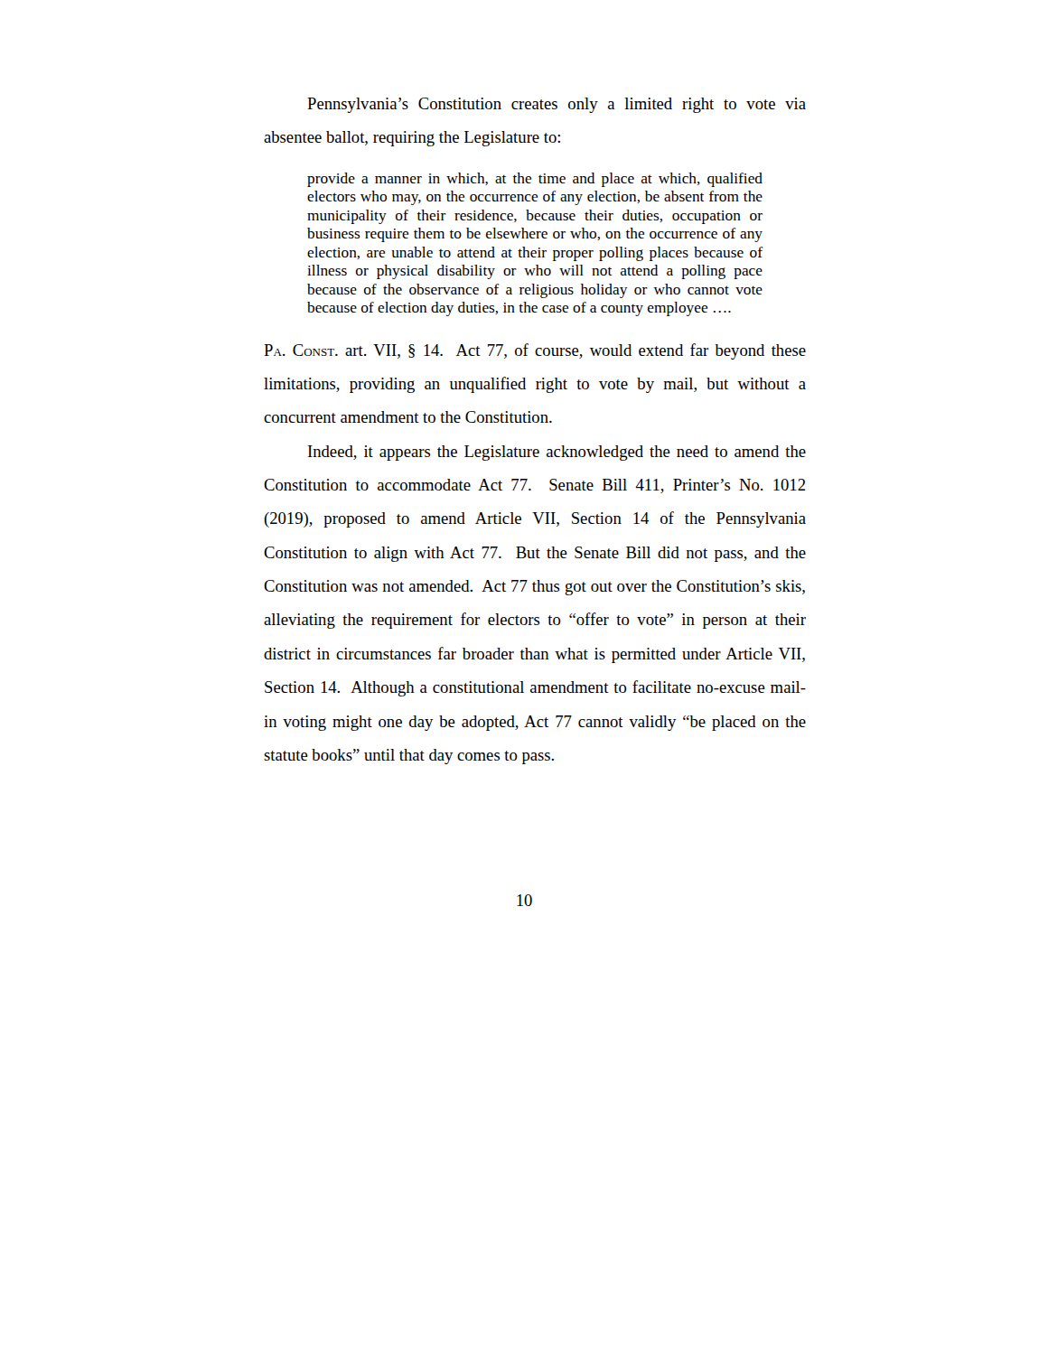Pennsylvania’s Constitution creates only a limited right to vote via absentee ballot, requiring the Legislature to:
provide a manner in which, at the time and place at which, qualified electors who may, on the occurrence of any election, be absent from the municipality of their residence, because their duties, occupation or business require them to be elsewhere or who, on the occurrence of any election, are unable to attend at their proper polling places because of illness or physical disability or who will not attend a polling pace because of the observance of a religious holiday or who cannot vote because of election day duties, in the case of a county employee ….
Pa. Const. art. VII, § 14. Act 77, of course, would extend far beyond these limitations, providing an unqualified right to vote by mail, but without a concurrent amendment to the Constitution.
Indeed, it appears the Legislature acknowledged the need to amend the Constitution to accommodate Act 77. Senate Bill 411, Printer’s No. 1012 (2019), proposed to amend Article VII, Section 14 of the Pennsylvania Constitution to align with Act 77. But the Senate Bill did not pass, and the Constitution was not amended. Act 77 thus got out over the Constitution’s skis, alleviating the requirement for electors to “offer to vote” in person at their district in circumstances far broader than what is permitted under Article VII, Section 14. Although a constitutional amendment to facilitate no-excuse mail-in voting might one day be adopted, Act 77 cannot validly “be placed on the statute books” until that day comes to pass.
10